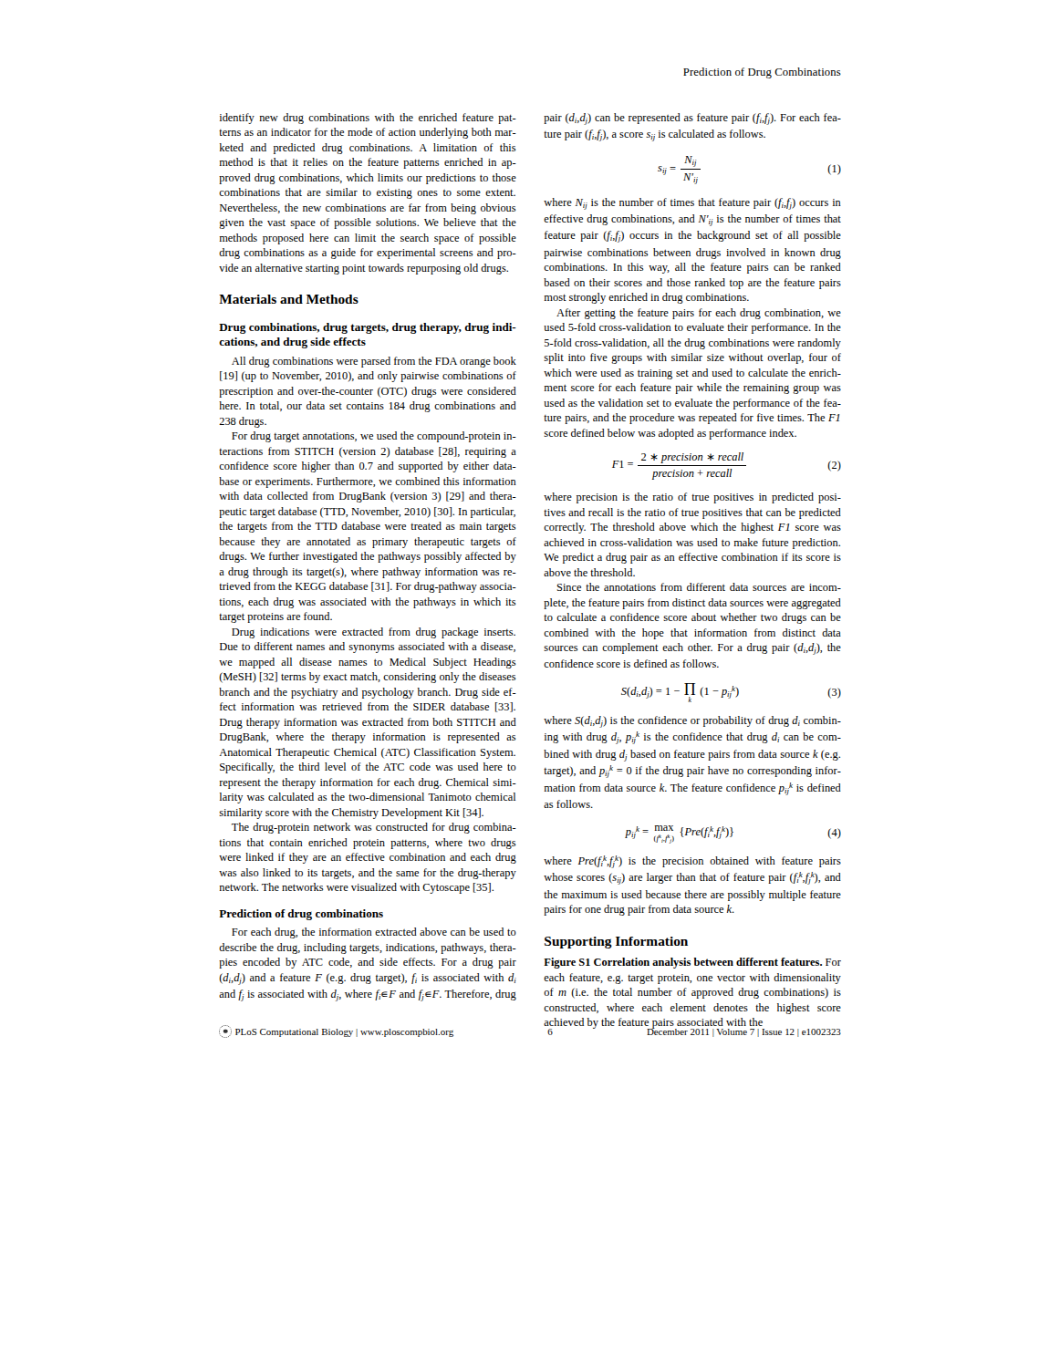Prediction of Drug Combinations
identify new drug combinations with the enriched feature patterns as an indicator for the mode of action underlying both marketed and predicted drug combinations. A limitation of this method is that it relies on the feature patterns enriched in approved drug combinations, which limits our predictions to those combinations that are similar to existing ones to some extent. Nevertheless, the new combinations are far from being obvious given the vast space of possible solutions. We believe that the methods proposed here can limit the search space of possible drug combinations as a guide for experimental screens and provide an alternative starting point towards repurposing old drugs.
Materials and Methods
Drug combinations, drug targets, drug therapy, drug indications, and drug side effects
All drug combinations were parsed from the FDA orange book [19] (up to November, 2010), and only pairwise combinations of prescription and over-the-counter (OTC) drugs were considered here. In total, our data set contains 184 drug combinations and 238 drugs.
For drug target annotations, we used the compound-protein interactions from STITCH (version 2) database [28], requiring a confidence score higher than 0.7 and supported by either database or experiments. Furthermore, we combined this information with data collected from DrugBank (version 3) [29] and therapeutic target database (TTD, November, 2010) [30]. In particular, the targets from the TTD database were treated as main targets because they are annotated as primary therapeutic targets of drugs. We further investigated the pathways possibly affected by a drug through its target(s), where pathway information was retrieved from the KEGG database [31]. For drug-pathway associations, each drug was associated with the pathways in which its target proteins are found.
Drug indications were extracted from drug package inserts. Due to different names and synonyms associated with a disease, we mapped all disease names to Medical Subject Headings (MeSH) [32] terms by exact match, considering only the diseases branch and the psychiatry and psychology branch. Drug side effect information was retrieved from the SIDER database [33]. Drug therapy information was extracted from both STITCH and DrugBank, where the therapy information is represented as Anatomical Therapeutic Chemical (ATC) Classification System. Specifically, the third level of the ATC code was used here to represent the therapy information for each drug. Chemical similarity was calculated as the two-dimensional Tanimoto chemical similarity score with the Chemistry Development Kit [34].
The drug-protein network was constructed for drug combinations that contain enriched protein patterns, where two drugs were linked if they are an effective combination and each drug was also linked to its targets, and the same for the drug-therapy network. The networks were visualized with Cytoscape [35].
Prediction of drug combinations
For each drug, the information extracted above can be used to describe the drug, including targets, indications, pathways, therapies encoded by ATC code, and side effects. For a drug pair (di,dj) and a feature F (e.g. drug target), fi is associated with di and fj is associated with dj, where fi∊F and fj∊F. Therefore, drug pair (di,dj) can be represented as feature pair (fi,fj). For each feature pair (fi,fj), a score sij is calculated as follows.
sij = Nij N′ij
(1)
where Nij is the number of times that feature pair (fi,fj) occurs in effective drug combinations, and N′ij is the number of times that feature pair (fi,fj) occurs in the background set of all possible pairwise combinations between drugs involved in known drug combinations. In this way, all the feature pairs can be ranked based on their scores and those ranked top are the feature pairs most strongly enriched in drug combinations.
After getting the feature pairs for each drug combination, we used 5-fold cross-validation to evaluate their performance. In the 5-fold cross-validation, all the drug combinations were randomly split into five groups with similar size without overlap, four of which were used as training set and used to calculate the enrichment score for each feature pair while the remaining group was used as the validation set to evaluate the performance of the feature pairs, and the procedure was repeated for five times. The F1 score defined below was adopted as performance index.
F1 = 2 ∗ precision ∗ recall precision + recall
(2)
where precision is the ratio of true positives in predicted positives and recall is the ratio of true positives that can be predicted correctly. The threshold above which the highest F1 score was achieved in cross-validation was used to make future prediction. We predict a drug pair as an effective combination if its score is above the threshold.
Since the annotations from different data sources are incomplete, the feature pairs from distinct data sources were aggregated to calculate a confidence score about whether two drugs can be combined with the hope that information from distinct data sources can complement each other. For a drug pair (di,dj), the confidence score is defined as follows.
S(di,dj) = 1 − Πk (1 − pijk)
(3)
where S(di,dj) is the confidence or probability of drug di combining with drug dj, pijk is the confidence that drug di can be combined with drug dj based on feature pairs from data source k (e.g. target), and pijk = 0 if the drug pair have no corresponding information from data source k. The feature confidence pijk is defined as follows.
pijk = max(fki,fkj) {Pre(fik,fjk)}
(4)
where Pre(fik,fjk) is the precision obtained with feature pairs whose scores (sij) are larger than that of feature pair (fik,fjk), and the maximum is used because there are possibly multiple feature pairs for one drug pair from data source k.
Supporting Information
Figure S1 Correlation analysis between different features. For each feature, e.g. target protein, one vector with dimensionality of m (i.e. the total number of approved drug combinations) is constructed, where each element denotes the highest score achieved by the feature pairs associated with the
PLoS Computational Biology | www.ploscompbiol.org
6
December 2011 | Volume 7 | Issue 12 | e1002323